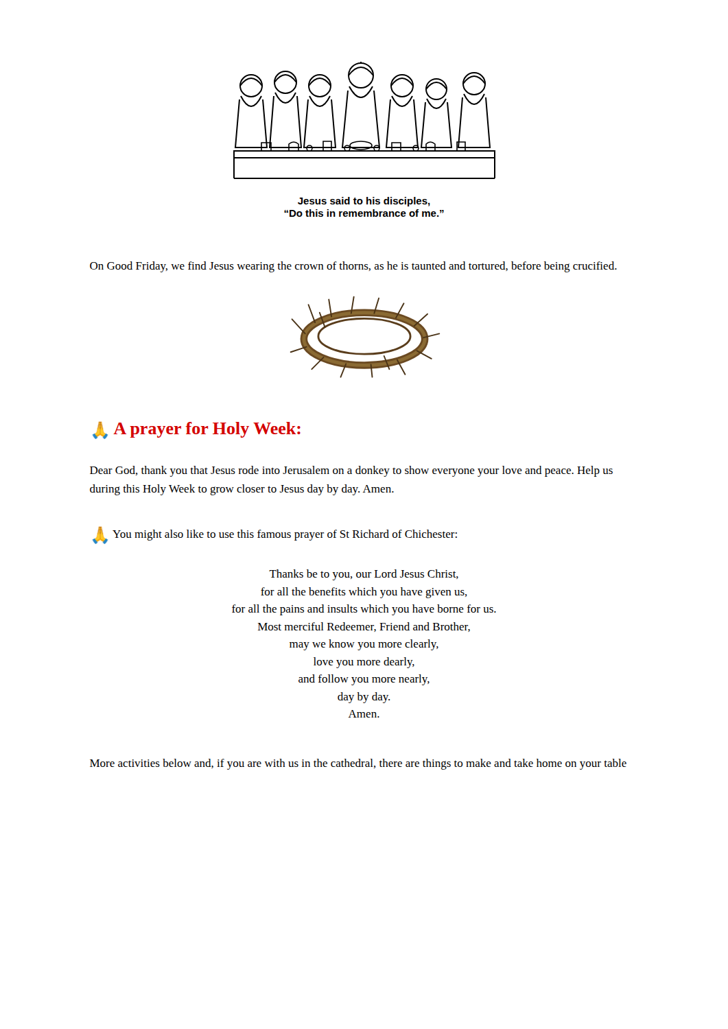Jesus said to his disciples,
“Do this in remembrance of me.”
On Good Friday, we find Jesus wearing the crown of thorns, as he is taunted and tortured, before being crucified.
🙏 A prayer for Holy Week:
Dear God, thank you that Jesus rode into Jerusalem on a donkey to show everyone your love and peace. Help us during this Holy Week to grow closer to Jesus day by day. Amen.
🙏 You might also like to use this famous prayer of St Richard of Chichester:
Thanks be to you, our Lord Jesus Christ,
for all the benefits which you have given us,
for all the pains and insults which you have borne for us.
Most merciful Redeemer, Friend and Brother,
may we know you more clearly,
love you more dearly,
and follow you more nearly,
day by day.
Amen.
More activities below and, if you are with us in the cathedral, there are things to make and take home on your table